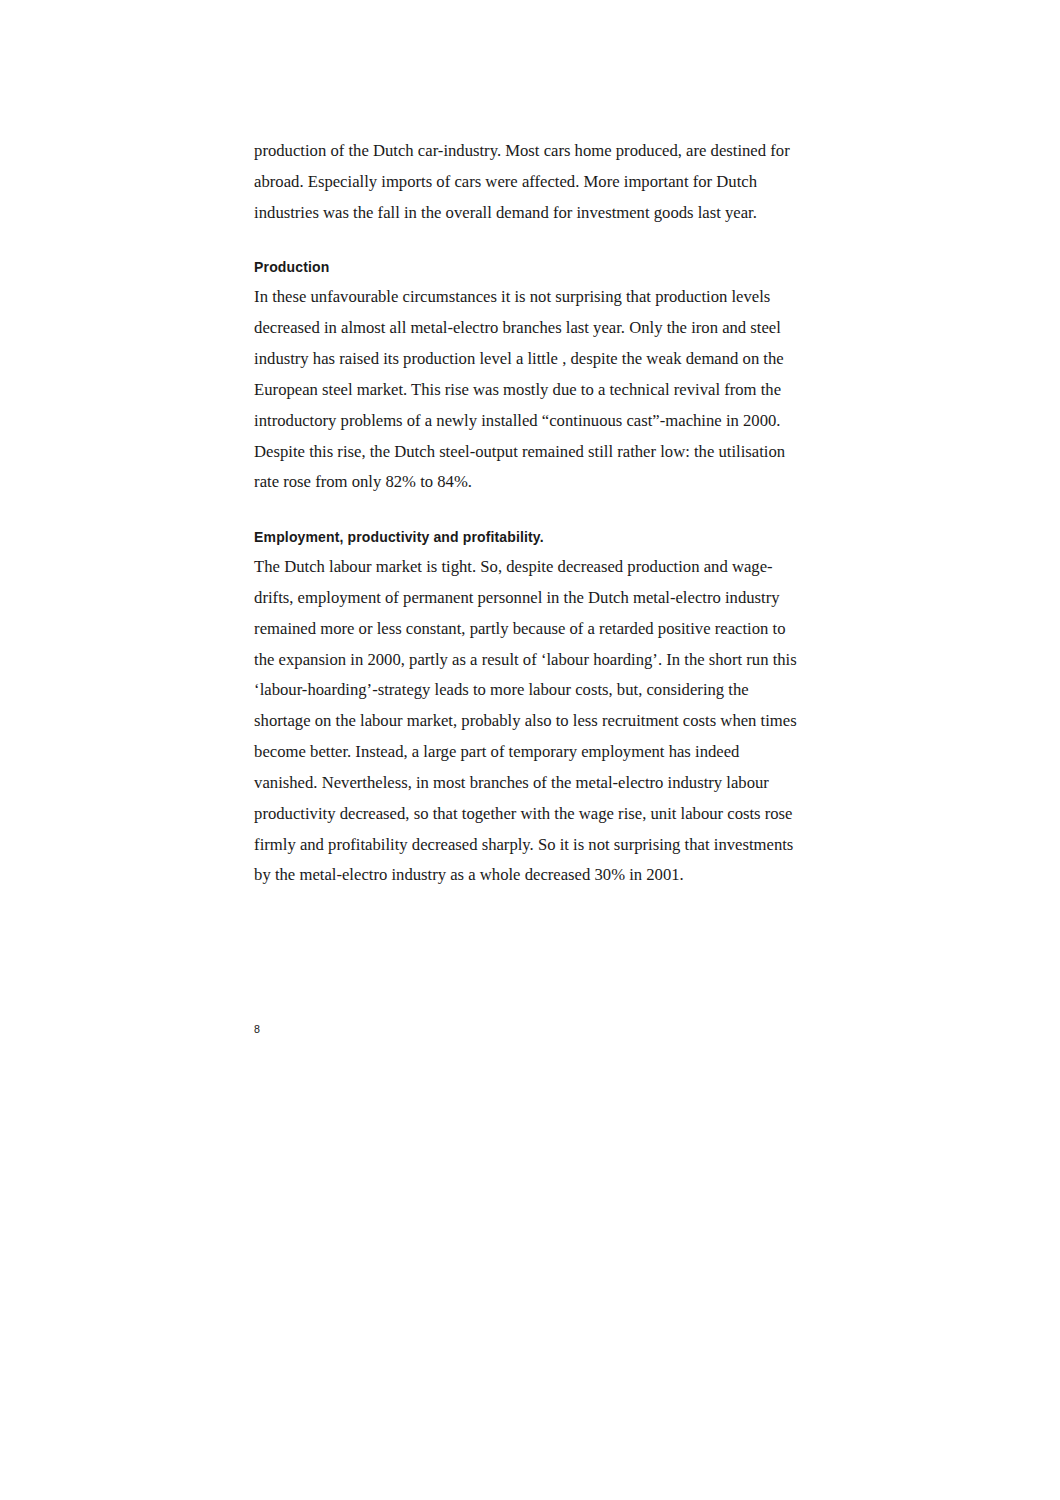production of the Dutch car-industry. Most cars home produced, are destined for abroad. Especially imports of cars were affected. More important for Dutch industries was the fall in the overall demand for investment goods last year.
Production
In these unfavourable circumstances it is not surprising that production levels decreased in almost all metal-electro branches last year. Only the iron and steel industry has raised its production level a little , despite the weak demand on the European steel market. This rise was mostly due to a technical revival from the introductory problems of a newly installed “continuous cast”-machine in 2000. Despite this rise, the Dutch steel-output remained still rather low: the utilisation rate rose from only 82% to 84%.
Employment, productivity and profitability.
The Dutch labour market is tight. So, despite decreased production and wage-drifts, employment of permanent personnel in the Dutch metal-electro industry remained more or less constant, partly because of a retarded positive reaction to the expansion in 2000, partly as a result of ‘labour hoarding’. In the short run this ‘labour-hoarding’-strategy leads to more labour costs, but, considering the shortage on the labour market, probably also to less recruitment costs when times become better. Instead, a large part of temporary employment has indeed vanished. Nevertheless, in most branches of the metal-electro industry labour productivity decreased, so that together with the wage rise, unit labour costs rose firmly and profitability decreased sharply. So it is not surprising that investments by the metal-electro industry as a whole decreased 30% in 2001.
8